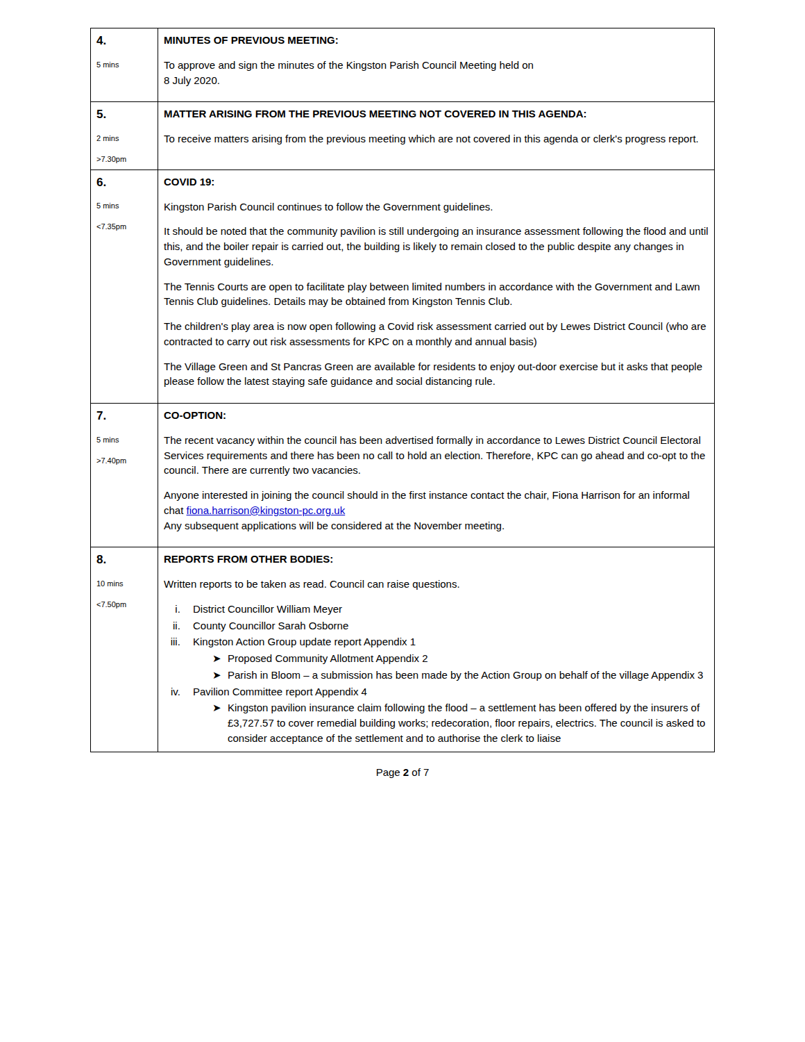| 4. 5 mins | Minutes of previous meeting: To approve and sign the minutes of the Kingston Parish Council Meeting held on 8 July 2020. |
| 5. 2 mins >7.30pm | Matter arising from the previous meeting not covered in this agenda: To receive matters arising from the previous meeting which are not covered in this agenda or clerk's progress report. |
| 6. 5 mins <7.35pm | Covid 19: Kingston Parish Council continues to follow the Government guidelines. It should be noted that the community pavilion is still undergoing an insurance assessment following the flood and until this, and the boiler repair is carried out, the building is likely to remain closed to the public despite any changes in Government guidelines. The Tennis Courts are open to facilitate play between limited numbers in accordance with the Government and Lawn Tennis Club guidelines. Details may be obtained from Kingston Tennis Club. The children's play area is now open following a Covid risk assessment carried out by Lewes District Council (who are contracted to carry out risk assessments for KPC on a monthly and annual basis) The Village Green and St Pancras Green are available for residents to enjoy out-door exercise but it asks that people please follow the latest staying safe guidance and social distancing rule. |
| 7. 5 mins >7.40pm | Co-option: The recent vacancy within the council has been advertised formally in accordance to Lewes District Council Electoral Services requirements and there has been no call to hold an election. Therefore, KPC can go ahead and co-opt to the council. There are currently two vacancies. Anyone interested in joining the council should in the first instance contact the chair, Fiona Harrison for an informal chat fiona.harrison@kingston-pc.org.uk Any subsequent applications will be considered at the November meeting. |
| 8. 10 mins <7.50pm | Reports from other bodies: Written reports to be taken as read. Council can raise questions. District Councillor William Meyer County Councillor Sarah Osborne Kingston Action Group update report Appendix 1 Proposed Community Allotment Appendix 2 Parish in Bloom – a submission has been made by the Action Group on behalf of the village Appendix 3 Pavilion Committee report Appendix 4 Kingston pavilion insurance claim following the flood – a settlement has been offered by the insurers of £3,727.57 to cover remedial building works; redecoration, floor repairs, electrics. The council is asked to consider acceptance of the settlement and to authorise the clerk to liaise |
Page 2 of 7